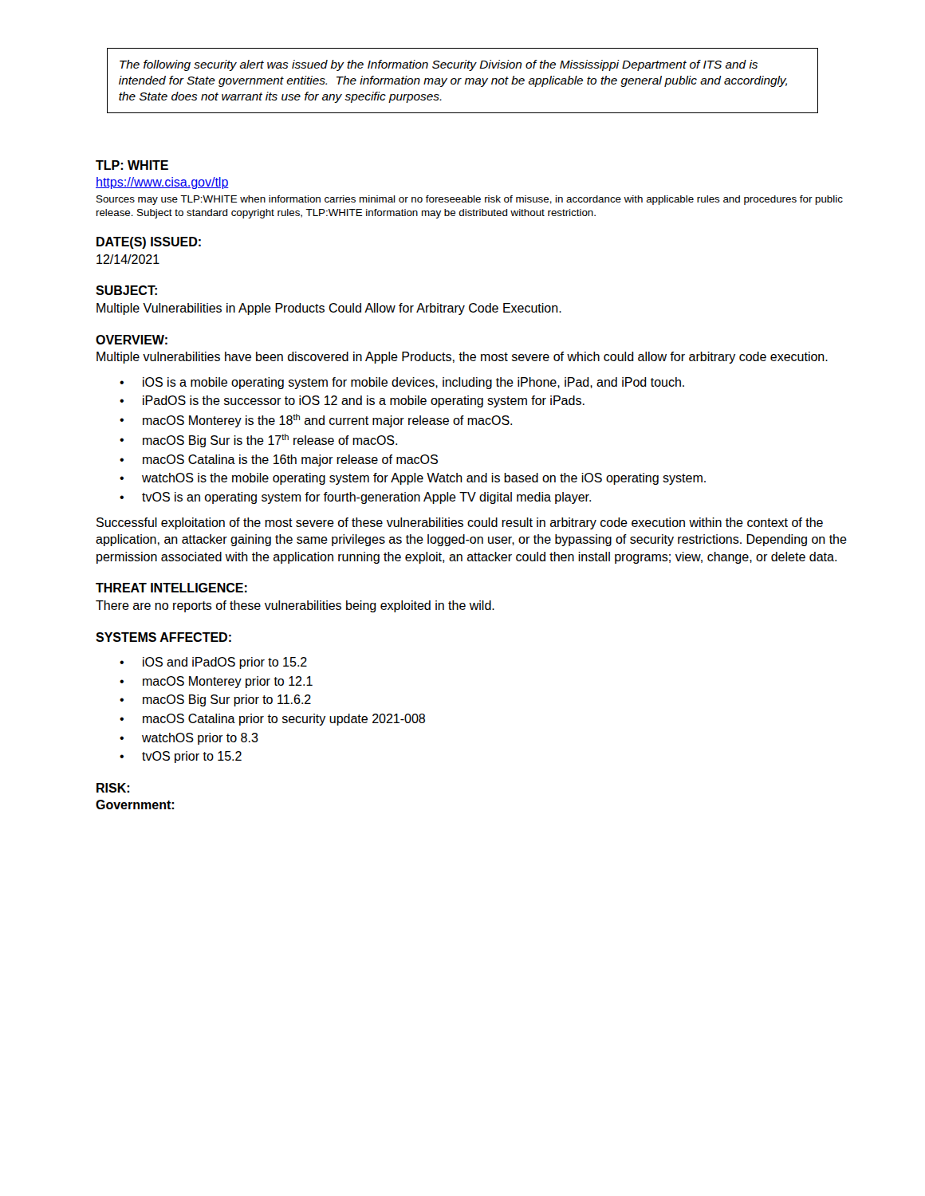The following security alert was issued by the Information Security Division of the Mississippi Department of ITS and is intended for State government entities. The information may or may not be applicable to the general public and accordingly, the State does not warrant its use for any specific purposes.
TLP: WHITE
https://www.cisa.gov/tlp
Sources may use TLP:WHITE when information carries minimal or no foreseeable risk of misuse, in accordance with applicable rules and procedures for public release. Subject to standard copyright rules, TLP:WHITE information may be distributed without restriction.
DATE(S) ISSUED:
12/14/2021
SUBJECT:
Multiple Vulnerabilities in Apple Products Could Allow for Arbitrary Code Execution.
OVERVIEW:
Multiple vulnerabilities have been discovered in Apple Products, the most severe of which could allow for arbitrary code execution.
iOS is a mobile operating system for mobile devices, including the iPhone, iPad, and iPod touch.
iPadOS is the successor to iOS 12 and is a mobile operating system for iPads.
macOS Monterey is the 18th and current major release of macOS.
macOS Big Sur is the 17th release of macOS.
macOS Catalina is the 16th major release of macOS
watchOS is the mobile operating system for Apple Watch and is based on the iOS operating system.
tvOS is an operating system for fourth-generation Apple TV digital media player.
Successful exploitation of the most severe of these vulnerabilities could result in arbitrary code execution within the context of the application, an attacker gaining the same privileges as the logged-on user, or the bypassing of security restrictions. Depending on the permission associated with the application running the exploit, an attacker could then install programs; view, change, or delete data.
THREAT INTELLIGENCE:
There are no reports of these vulnerabilities being exploited in the wild.
SYSTEMS AFFECTED:
iOS and iPadOS prior to 15.2
macOS Monterey prior to 12.1
macOS Big Sur prior to 11.6.2
macOS Catalina prior to security update 2021-008
watchOS prior to 8.3
tvOS prior to 15.2
RISK:
Government: